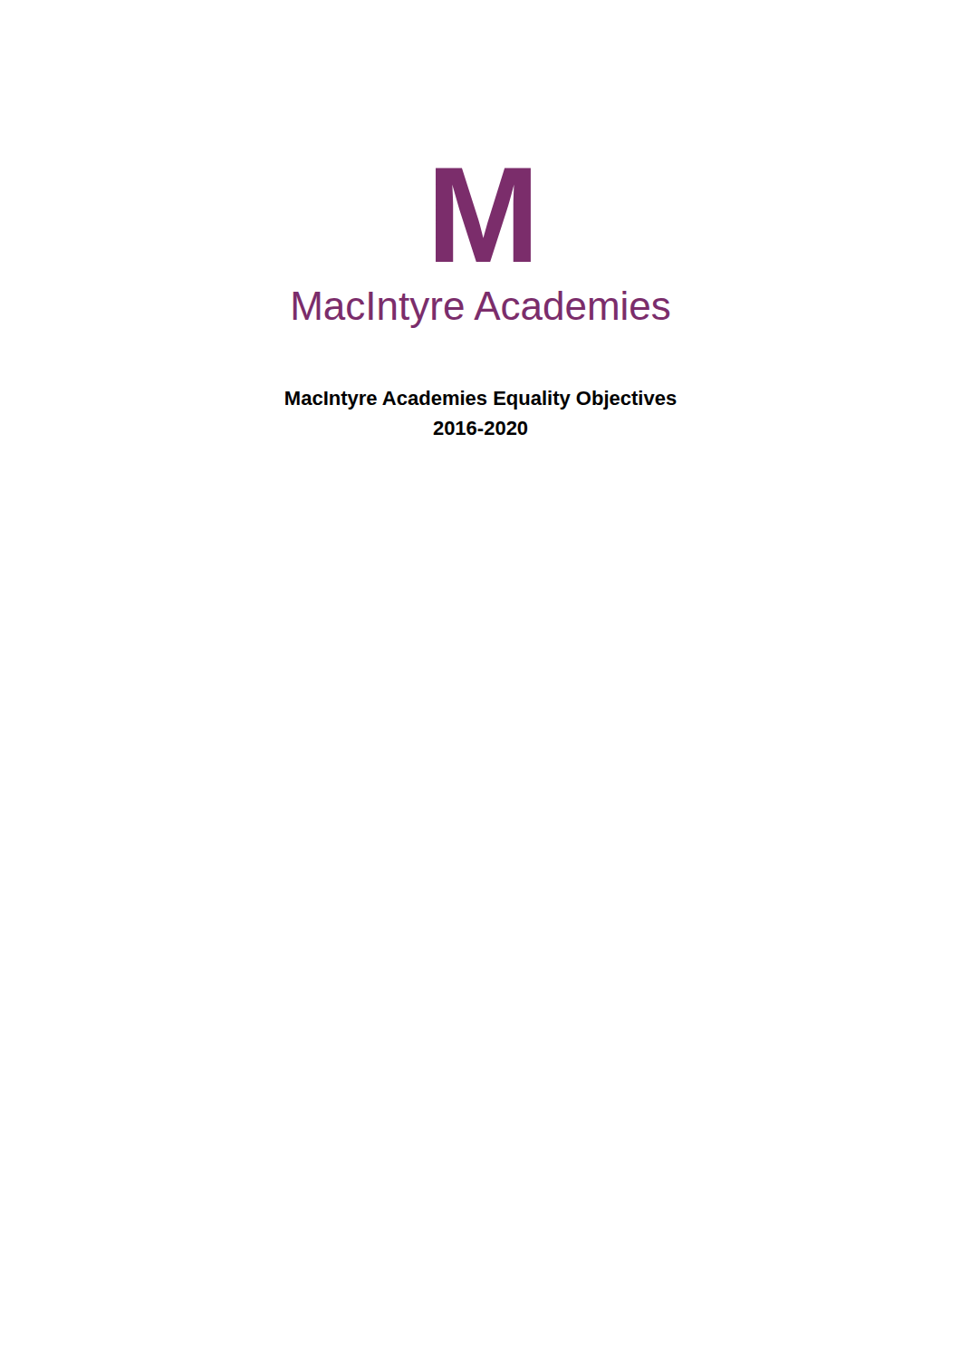M MacIntyre Academies
MacIntyre Academies Equality Objectives
2016-2020